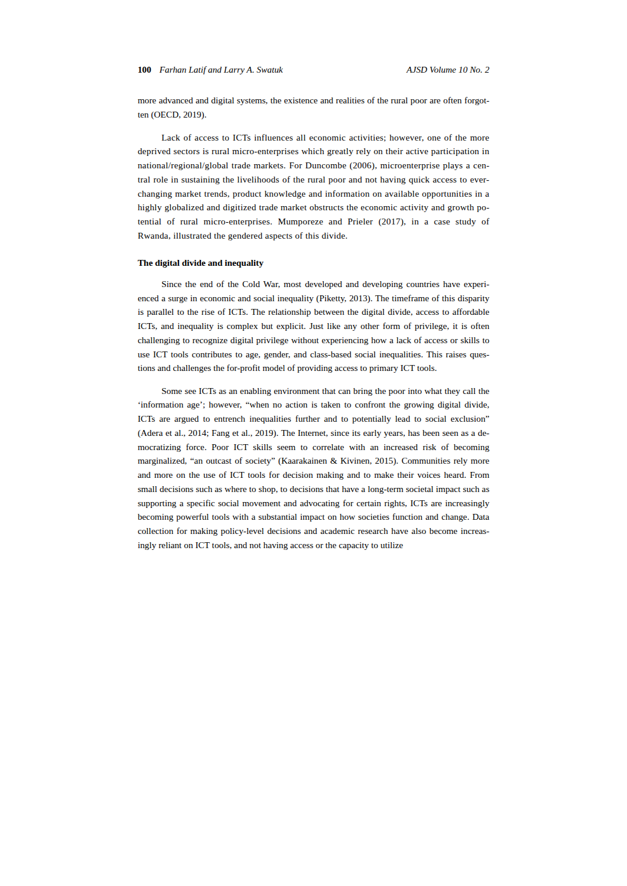100 Farhan Latif and Larry A. Swatuk AJSD Volume 10 No. 2
more advanced and digital systems, the existence and realities of the rural poor are often forgotten (OECD, 2019).
Lack of access to ICTs influences all economic activities; however, one of the more deprived sectors is rural micro-enterprises which greatly rely on their active participation in national/regional/global trade markets. For Duncombe (2006), microenterprise plays a central role in sustaining the livelihoods of the rural poor and not having quick access to ever-changing market trends, product knowledge and information on available opportunities in a highly globalized and digitized trade market obstructs the economic activity and growth potential of rural micro-enterprises. Mumporeze and Prieler (2017), in a case study of Rwanda, illustrated the gendered aspects of this divide.
The digital divide and inequality
Since the end of the Cold War, most developed and developing countries have experienced a surge in economic and social inequality (Piketty, 2013). The timeframe of this disparity is parallel to the rise of ICTs. The relationship between the digital divide, access to affordable ICTs, and inequality is complex but explicit. Just like any other form of privilege, it is often challenging to recognize digital privilege without experiencing how a lack of access or skills to use ICT tools contributes to age, gender, and class-based social inequalities. This raises questions and challenges the for-profit model of providing access to primary ICT tools.
Some see ICTs as an enabling environment that can bring the poor into what they call the ‘information age’; however, “when no action is taken to confront the growing digital divide, ICTs are argued to entrench inequalities further and to potentially lead to social exclusion” (Adera et al., 2014; Fang et al., 2019). The Internet, since its early years, has been seen as a democratizing force. Poor ICT skills seem to correlate with an increased risk of becoming marginalized, “an outcast of society” (Kaarakainen & Kivinen, 2015). Communities rely more and more on the use of ICT tools for decision making and to make their voices heard. From small decisions such as where to shop, to decisions that have a long-term societal impact such as supporting a specific social movement and advocating for certain rights, ICTs are increasingly becoming powerful tools with a substantial impact on how societies function and change. Data collection for making policy-level decisions and academic research have also become increasingly reliant on ICT tools, and not having access or the capacity to utilize